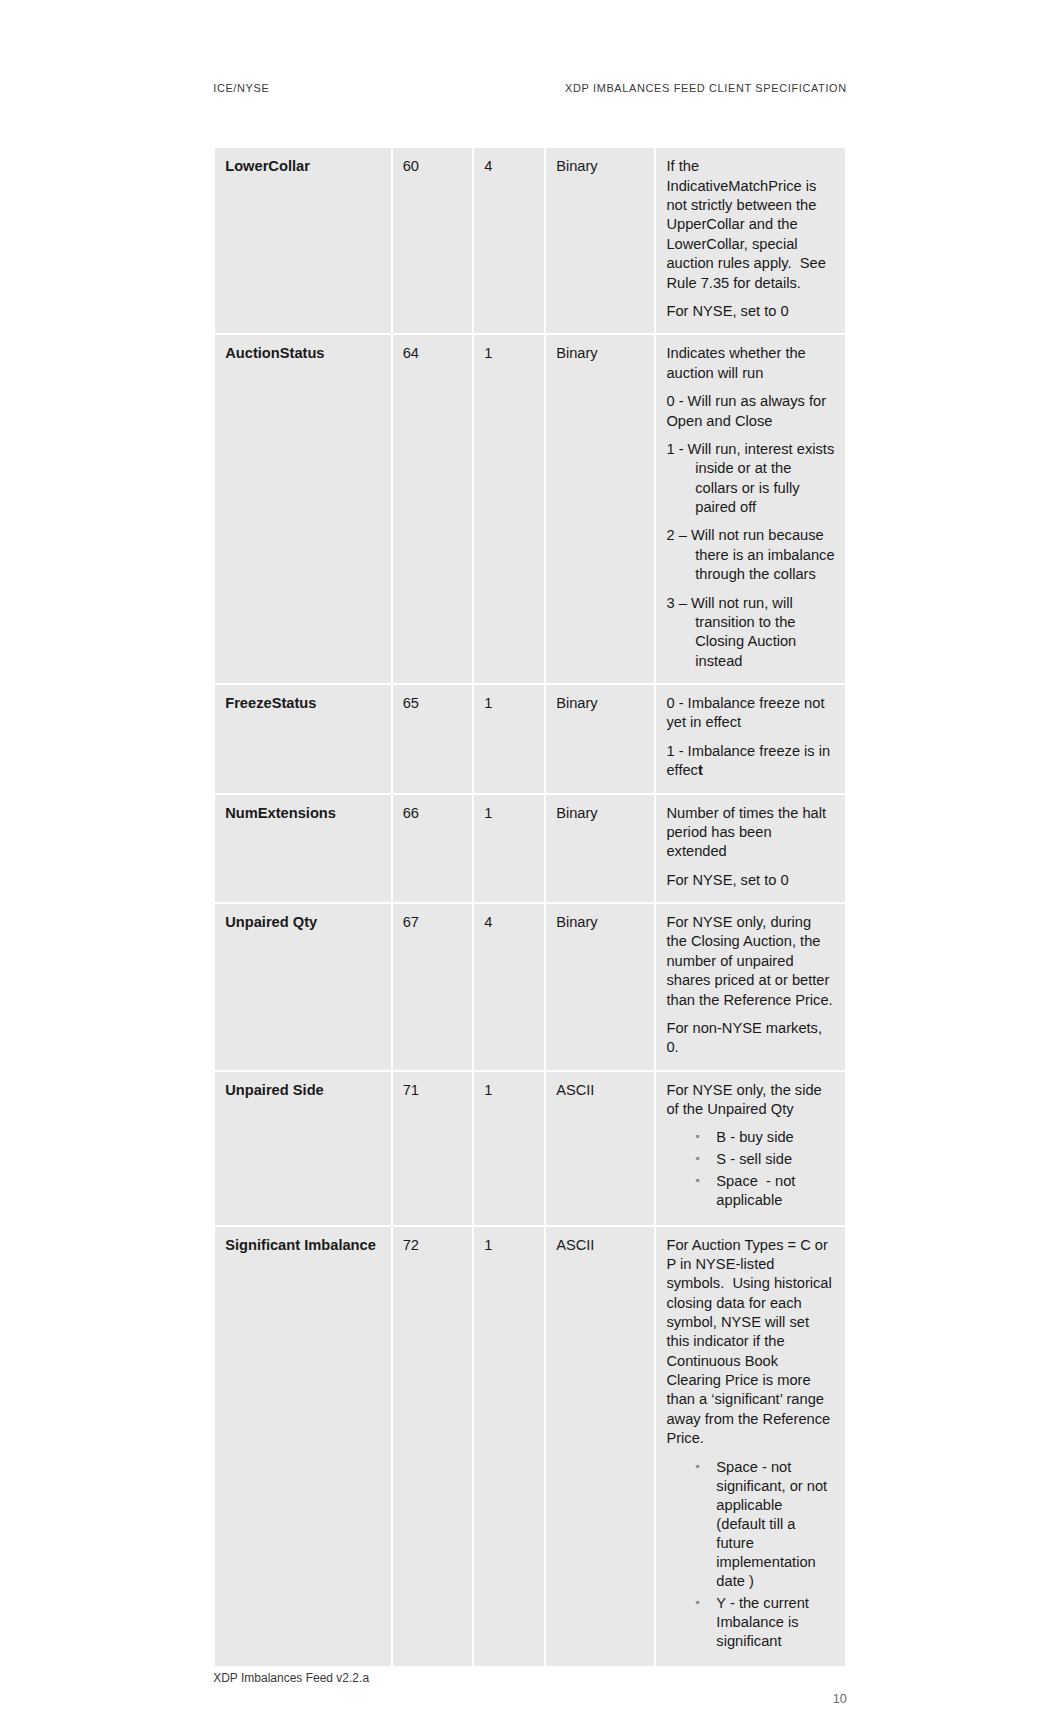ICE/NYSE
XDP IMBALANCES FEED CLIENT SPECIFICATION
| LowerCollar | 60 | 4 | Binary | If the IndicativeMatchPrice is not strictly between the UpperCollar and the LowerCollar, special auction rules apply. See Rule 7.35 for details. For NYSE, set to 0 |
| AuctionStatus | 64 | 1 | Binary | Indicates whether the auction will run 0 - Will run as always for Open and Close 1 - Will run, interest exists inside or at the collars or is fully paired off 2 – Will not run because there is an imbalance through the collars 3 – Will not run, will transition to the Closing Auction instead |
| FreezeStatus | 65 | 1 | Binary | 0 - Imbalance freeze not yet in effect 1 - Imbalance freeze is in effec t |
| NumExtensions | 66 | 1 | Binary | Number of times the halt period has been extended For NYSE, set to 0 |
| Unpaired Qty | 67 | 4 | Binary | For NYSE only, during the Closing Auction, the number of unpaired shares priced at or better than the Reference Price. For non-NYSE markets, 0. |
| Unpaired Side | 71 | 1 | ASCII | For NYSE only, the side of the Unpaired Qty B - buy side S - sell side Space - not applicable |
| Significant Imbalance | 72 | 1 | ASCII | For Auction Types = C or P in NYSE-listed symbols. Using historical closing data for each symbol, NYSE will set this indicator if the Continuous Book Clearing Price is more than a ‘significant’ range away from the Reference Price. Space - not significant, or not applicable (default till a future implementation date ) Y - the current Imbalance is significant |
XDP Imbalances Feed v2.2.a 10